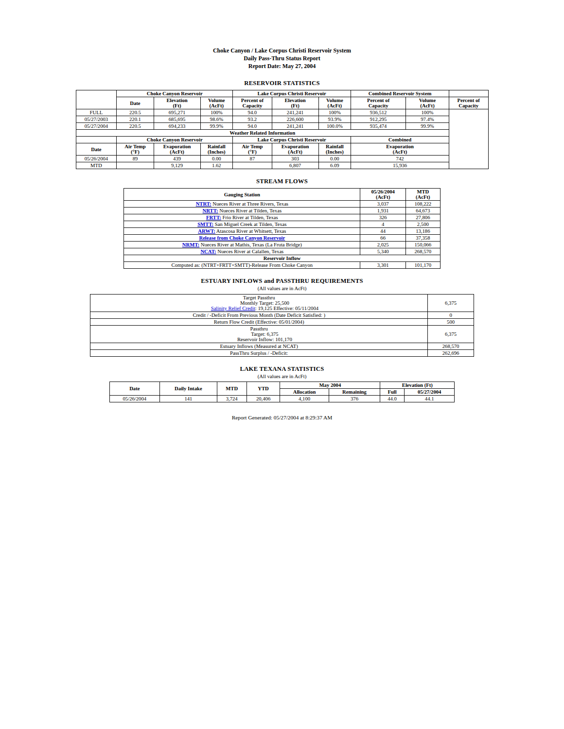Choke Canyon / Lake Corpus Christi Reservoir System
Daily Pass-Thru Status Report
Report Date: May 27, 2004
RESERVOIR STATISTICS
| | Choke Canyon Reservoir | Lake Corpus Christi Reservoir | Combined Reservoir System |
| --- | --- | --- | --- |
| Date | Elevation (Ft) | Volume (AcFt) | Percent of Capacity | Elevation (Ft) | Volume (AcFt) | Percent of Capacity | Volume (AcFt) | Percent of Capacity |
| FULL | 220.5 | 695,271 | 100% | 94.0 | 241,241 | 100% | 936,512 | 100% |
| 05/27/2003 | 220.1 | 685,695 | 98.6% | 93.2 | 226,600 | 93.9% | 912,295 | 97.4% |
| 05/27/2004 | 220.5 | 694,233 | 99.9% | 94.0 | 241,241 | 100.0% | 935,474 | 99.9% |
| Weather Related Information |
| | Choke Canyon Reservoir | Lake Corpus Christi Reservoir | Combined |
| Date | Air Temp (°F) | Evaporation (AcFt) | Rainfall (Inches) | Air Temp (°F) | Evaporation (AcFt) | Rainfall (Inches) | Evaporation (AcFt) |
| 05/26/2004 | 89 | 439 | 0.00 | 87 | 303 | 0.00 | 742 |
| MTD | | 9,129 | 1.62 | | 6,807 | 6.09 | 15,936 |
STREAM FLOWS
| Gauging Station | 05/26/2004 (AcFt) | MTD (AcFt) |
| --- | --- | --- |
| NTRT: Nueces River at Three Rivers, Texas | 3,037 | 108,222 |
| NRTT: Nueces River at Tilden, Texas | 1,931 | 64,673 |
| FRTT: Frio River at Tilden, Texas | 326 | 27,806 |
| SMTT: San Miguel Creek at Tilden, Texas | 4 | 2,500 |
| ARWT: Atascosa River at Whitsett, Texas | 44 | 13,186 |
| Release from Choke Canyon Reservoir | 66 | 37,358 |
| NRMT: Nueces River at Mathis, Texas (La Fruta Bridge) | 2,025 | 150,066 |
| NCAT: Nueces River at Calallen, Texas | 5,340 | 268,570 |
| Reservoir Inflow |
| Computed as: (NTRT+FRTT+SMTT)-Release From Choke Canyon | 3,301 | 101,170 |
ESTUARY INFLOWS and PASSTHRU REQUIREMENTS
(All values are in AcFt)
| Target Passthru Monthly Target: 25,500 Salinity Relief Credit : 19,125 Effective: 05/11/2004 | 6,375 |
| Credit / -Deficit From Previous Month (Date Deficit Satisfied: ) | 0 |
| Return Flow Credit (Effective: 05/01/2004) | 500 |
| Passthru Target: 6,375 Reservoir Inflow: 101,170 | 6,375 |
| Estuary Inflows (Measured at NCAT) | 268,570 |
| PassThru Surplus / -Deficit: | 262,696 |
LAKE TEXANA STATISTICS
(All values are in AcFt)
| Date | Daily Intake | MTD | YTD | May 2004 | Elevation (Ft) |
| --- | --- | --- | --- | --- | --- |
| Allocation | Remaining | Full | 05/27/2004 |
| 05/26/2004 | 141 | 3,724 | 20,406 | 4,100 | 376 | 44.0 | 44.1 |
Report Generated: 05/27/2004 at 8:29:37 AM